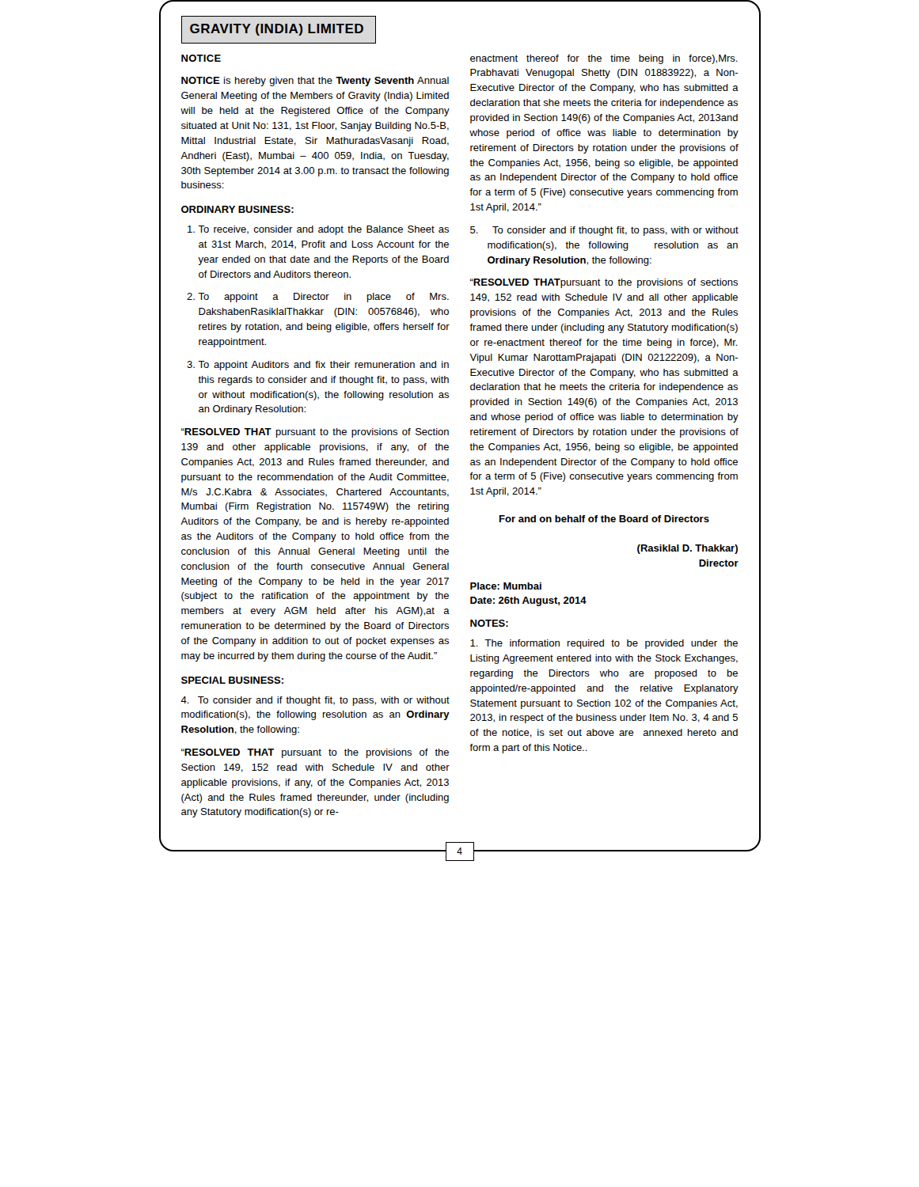GRAVITY (INDIA) LIMITED
NOTICE
NOTICE is hereby given that the Twenty Seventh Annual General Meeting of the Members of Gravity (India) Limited will be held at the Registered Office of the Company situated at Unit No: 131, 1st Floor, Sanjay Building No.5-B, Mittal Industrial Estate, Sir MathuradasVasanji Road, Andheri (East), Mumbai – 400 059, India, on Tuesday, 30th September 2014 at 3.00 p.m. to transact the following business:
ORDINARY BUSINESS:
To receive, consider and adopt the Balance Sheet as at 31st March, 2014, Profit and Loss Account for the year ended on that date and the Reports of the Board of Directors and Auditors thereon.
To appoint a Director in place of Mrs. DakshabenRasiklalThakkar (DIN: 00576846), who retires by rotation, and being eligible, offers herself for reappointment.
To appoint Auditors and fix their remuneration and in this regards to consider and if thought fit, to pass, with or without modification(s), the following resolution as an Ordinary Resolution:
“RESOLVED THAT pursuant to the provisions of Section 139 and other applicable provisions, if any, of the Companies Act, 2013 and Rules framed thereunder, and pursuant to the recommendation of the Audit Committee, M/s J.C.Kabra & Associates, Chartered Accountants, Mumbai (Firm Registration No. 115749W) the retiring Auditors of the Company, be and is hereby re-appointed as the Auditors of the Company to hold office from the conclusion of this Annual General Meeting until the conclusion of the fourth consecutive Annual General Meeting of the Company to be held in the year 2017 (subject to the ratification of the appointment by the members at every AGM held after his AGM),at a remuneration to be determined by the Board of Directors of the Company in addition to out of pocket expenses as may be incurred by them during the course of the Audit.”
SPECIAL BUSINESS:
4. To consider and if thought fit, to pass, with or without modification(s), the following resolution as an Ordinary Resolution, the following:
“RESOLVED THAT pursuant to the provisions of the Section 149, 152 read with Schedule IV and other applicable provisions, if any, of the Companies Act, 2013 (Act) and the Rules framed thereunder, under (including any Statutory modification(s) or re-
enactment thereof for the time being in force),Mrs. Prabhavati Venugopal Shetty (DIN 01883922), a Non-Executive Director of the Company, who has submitted a declaration that she meets the criteria for independence as provided in Section 149(6) of the Companies Act, 2013and whose period of office was liable to determination by retirement of Directors by rotation under the provisions of the Companies Act, 1956, being so eligible, be appointed as an Independent Director of the Company to hold office for a term of 5 (Five) consecutive years commencing from 1st April, 2014.”
5. To consider and if thought fit, to pass, with or without modification(s), the following resolution as an Ordinary Resolution, the following:
“RESOLVED THATpursuant to the provisions of sections 149, 152 read with Schedule IV and all other applicable provisions of the Companies Act, 2013 and the Rules framed there under (including any Statutory modification(s) or re-enactment thereof for the time being in force), Mr. Vipul Kumar NarottamPrajapati (DIN 02122209), a Non-Executive Director of the Company, who has submitted a declaration that he meets the criteria for independence as provided in Section 149(6) of the Companies Act, 2013 and whose period of office was liable to determination by retirement of Directors by rotation under the provisions of the Companies Act, 1956, being so eligible, be appointed as an Independent Director of the Company to hold office for a term of 5 (Five) consecutive years commencing from 1st April, 2014.”
For and on behalf of the Board of Directors
(Rasiklal D. Thakkar)
Director
Place: Mumbai
Date: 26th August, 2014
NOTES:
1. The information required to be provided under the Listing Agreement entered into with the Stock Exchanges, regarding the Directors who are proposed to be appointed/re-appointed and the relative Explanatory Statement pursuant to Section 102 of the Companies Act, 2013, in respect of the business under Item No. 3, 4 and 5 of the notice, is set out above are annexed hereto and form a part of this Notice..
4